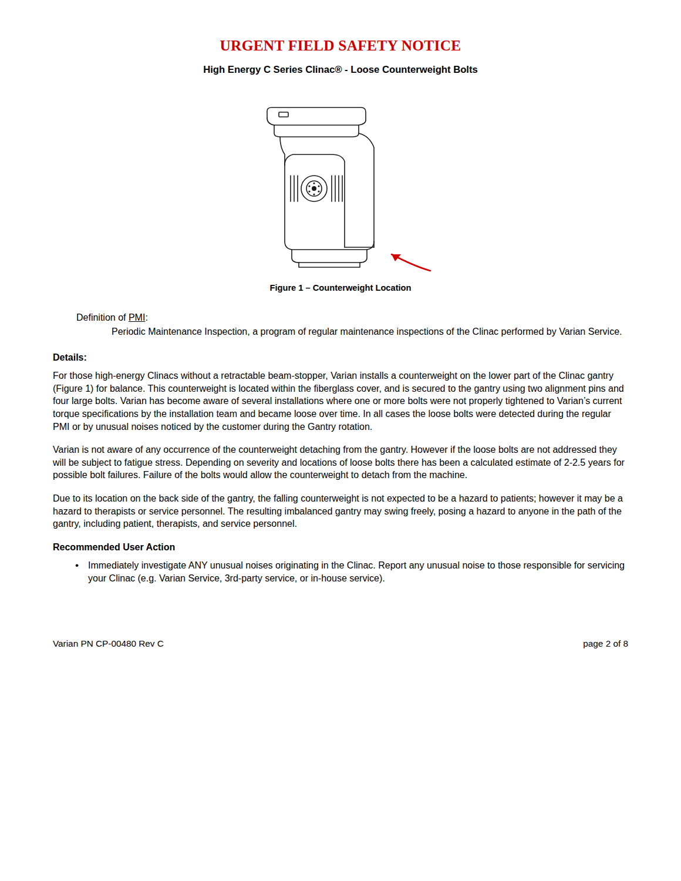URGENT FIELD SAFETY NOTICE
High Energy C Series Clinac® - Loose Counterweight Bolts
Figure 1 – Counterweight Location
Definition of PMI:
Periodic Maintenance Inspection, a program of regular maintenance inspections of the Clinac performed by Varian Service.
Details:
For those high-energy Clinacs without a retractable beam-stopper, Varian installs a counterweight on the lower part of the Clinac gantry (Figure 1) for balance. This counterweight is located within the fiberglass cover, and is secured to the gantry using two alignment pins and four large bolts. Varian has become aware of several installations where one or more bolts were not properly tightened to Varian’s current torque specifications by the installation team and became loose over time. In all cases the loose bolts were detected during the regular PMI or by unusual noises noticed by the customer during the Gantry rotation.
Varian is not aware of any occurrence of the counterweight detaching from the gantry. However if the loose bolts are not addressed they will be subject to fatigue stress. Depending on severity and locations of loose bolts there has been a calculated estimate of 2-2.5 years for possible bolt failures. Failure of the bolts would allow the counterweight to detach from the machine.
Due to its location on the back side of the gantry, the falling counterweight is not expected to be a hazard to patients; however it may be a hazard to therapists or service personnel. The resulting imbalanced gantry may swing freely, posing a hazard to anyone in the path of the gantry, including patient, therapists, and service personnel.
Recommended User Action
Immediately investigate ANY unusual noises originating in the Clinac. Report any unusual noise to those responsible for servicing your Clinac (e.g. Varian Service, 3rd-party service, or in-house service).
Varian PN CP-00480 Rev C
page 2 of 8